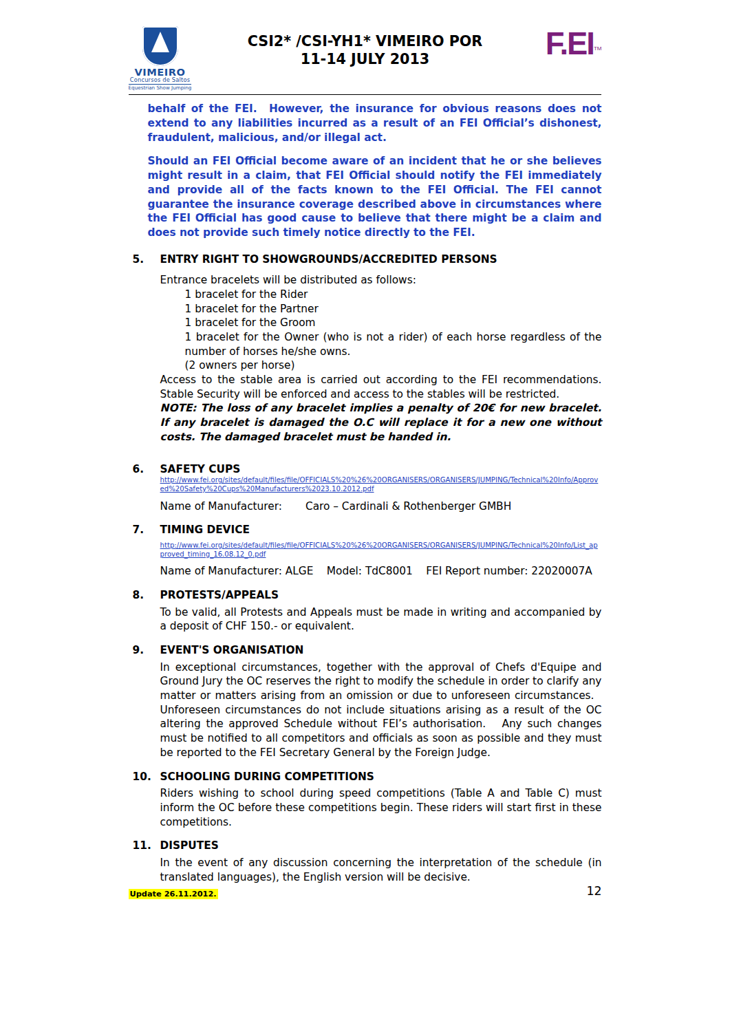VIMEIRO
Concursos de Saltos
Equestrian Show Jumping
CSI2* /CSI-YH1* VIMEIRO POR
11-14 JULY 2013
F. EI TM
behalf of the FEI. However, the insurance for obvious reasons does not extend to any liabilities incurred as a result of an FEI Official’s dishonest, fraudulent, malicious, and/or illegal act.
Should an FEI Official become aware of an incident that he or she believes might result in a claim, that FEI Official should notify the FEI immediately and provide all of the facts known to the FEI Official. The FEI cannot guarantee the insurance coverage described above in circumstances where the FEI Official has good cause to believe that there might be a claim and does not provide such timely notice directly to the FEI.
5. ENTRY RIGHT TO SHOWGROUNDS/ACCREDITED PERSONS
Entrance bracelets will be distributed as follows:
1 bracelet for the Rider
1 bracelet for the Partner
1 bracelet for the Groom
1 bracelet for the Owner (who is not a rider) of each horse regardless of the number of horses he/she owns.
(2 owners per horse)
Access to the stable area is carried out according to the FEI recommendations. Stable Security will be enforced and access to the stables will be restricted.
NOTE: The loss of any bracelet implies a penalty of 20€ for new bracelet. If any bracelet is damaged the O.C will replace it for a new one without costs. The damaged bracelet must be handed in.
6. SAFETY CUPS http://www.fei.org/sites/default/files/file/OFFICIALS%20%26%20ORGANISERS/ORGANISERS/JUMPING/Technical%20Info/Approved%20Safety%20Cups%20Manufacturers%2023.10.2012.pdf
Name of Manufacturer: Caro – Cardinali & Rothenberger GMBH
7. TIMING DEVICE
http://www.fei.org/sites/default/files/file/OFFICIALS%20%26%20ORGANISERS/ORGANISERS/JUMPING/Technical%20Info/List_approved_timing_16.08.12_0.pdf
Name of Manufacturer: ALGE Model: TdC8001 FEI Report number: 22020007A
8. PROTESTS/APPEALS
To be valid, all Protests and Appeals must be made in writing and accompanied by a deposit of CHF 150.- or equivalent.
9. EVENT'S ORGANISATION
In exceptional circumstances, together with the approval of Chefs d'Equipe and Ground Jury the OC reserves the right to modify the schedule in order to clarify any matter or matters arising from an omission or due to unforeseen circumstances. Unforeseen circumstances do not include situations arising as a result of the OC altering the approved Schedule without FEI’s authorisation. Any such changes must be notified to all competitors and officials as soon as possible and they must be reported to the FEI Secretary General by the Foreign Judge.
10. SCHOOLING DURING COMPETITIONS
Riders wishing to school during speed competitions (Table A and Table C) must inform the OC before these competitions begin. These riders will start first in these competitions.
11. DISPUTES
In the event of any discussion concerning the interpretation of the schedule (in translated languages), the English version will be decisive.
Update 26.11.2012. 12